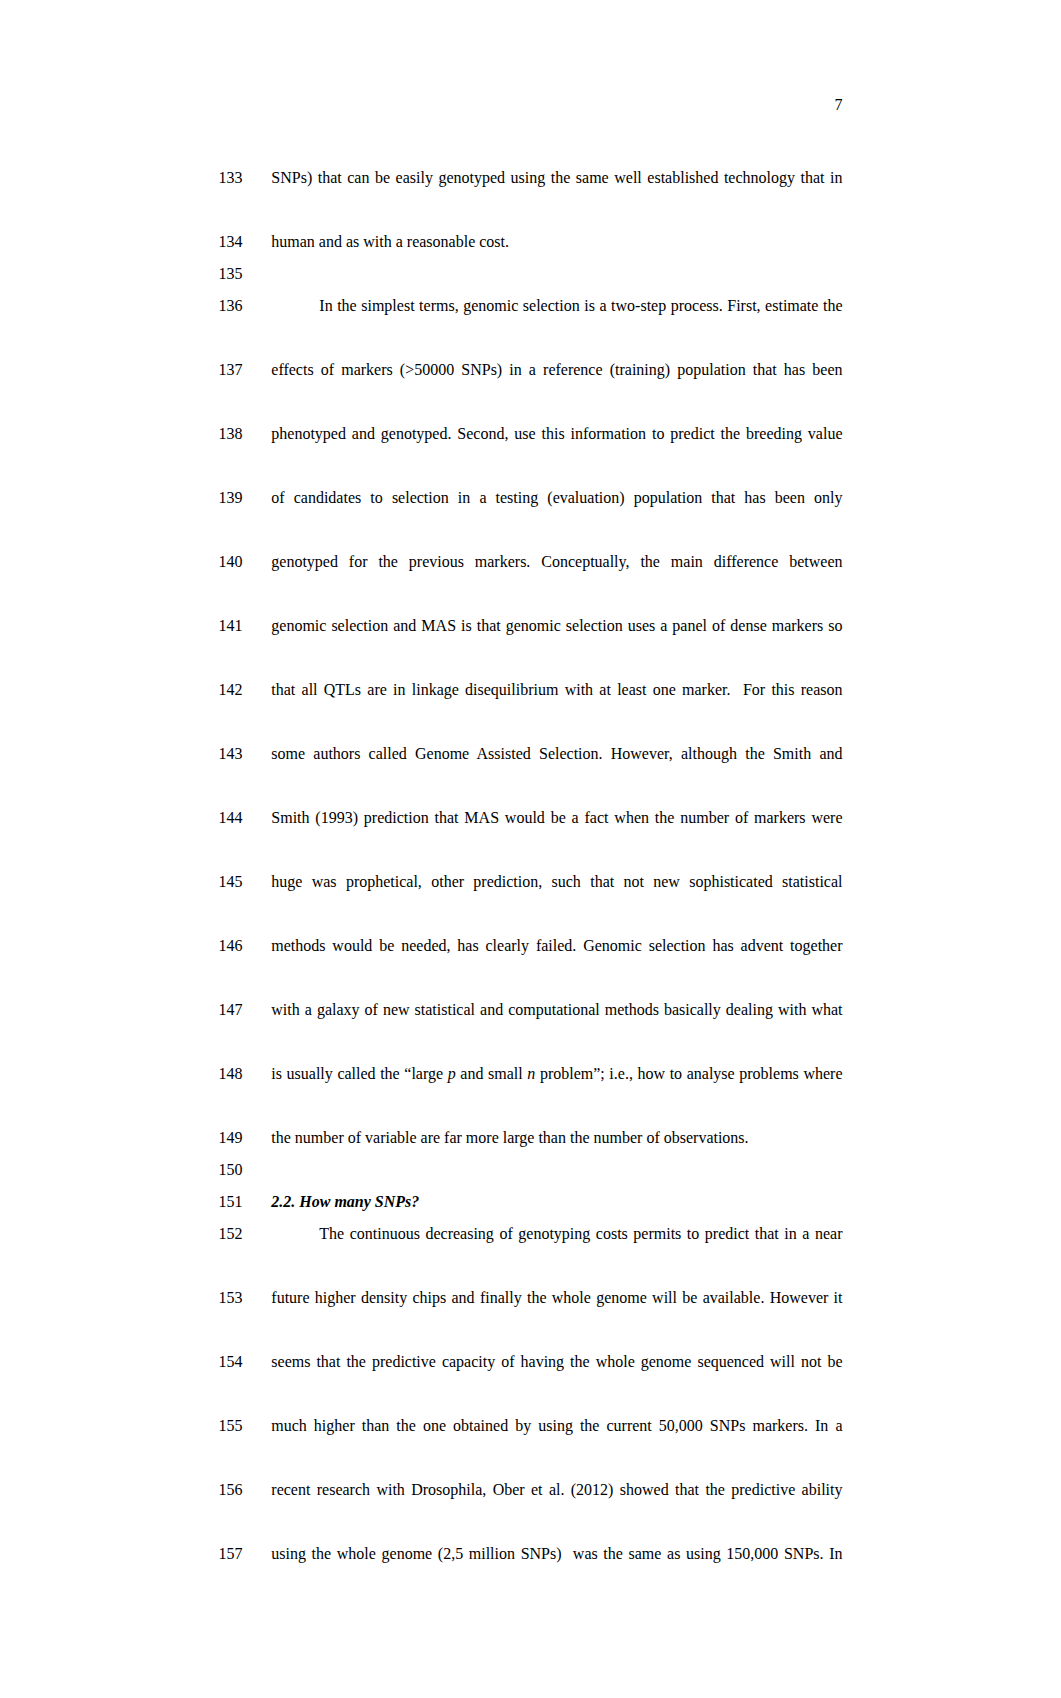7
133
SNPs) that can be easily genotyped using the same well established technology that in
134
human and as with a reasonable cost.
135
136
In the simplest terms, genomic selection is a two-step process. First, estimate the
137
effects of markers (>50000 SNPs) in a reference (training) population that has been
138
phenotyped and genotyped. Second, use this information to predict the breeding value
139
of candidates to selection in a testing (evaluation) population that has been only
140
genotyped for the previous markers. Conceptually, the main difference between
141
genomic selection and MAS is that genomic selection uses a panel of dense markers so
142
that all QTLs are in linkage disequilibrium with at least one marker. For this reason
143
some authors called Genome Assisted Selection. However, although the Smith and
144
Smith (1993) prediction that MAS would be a fact when the number of markers were
145
huge was prophetical, other prediction, such that not new sophisticated statistical
146
methods would be needed, has clearly failed. Genomic selection has advent together
147
with a galaxy of new statistical and computational methods basically dealing with what
148
is usually called the “large p and small n problem”; i.e., how to analyse problems where
149
the number of variable are far more large than the number of observations.
150
151
2.2. How many SNPs?
152
The continuous decreasing of genotyping costs permits to predict that in a near
153
future higher density chips and finally the whole genome will be available. However it
154
seems that the predictive capacity of having the whole genome sequenced will not be
155
much higher than the one obtained by using the current 50,000 SNPs markers. In a
156
recent research with Drosophila, Ober et al. (2012) showed that the predictive ability
157
using the whole genome (2,5 million SNPs) was the same as using 150,000 SNPs. In